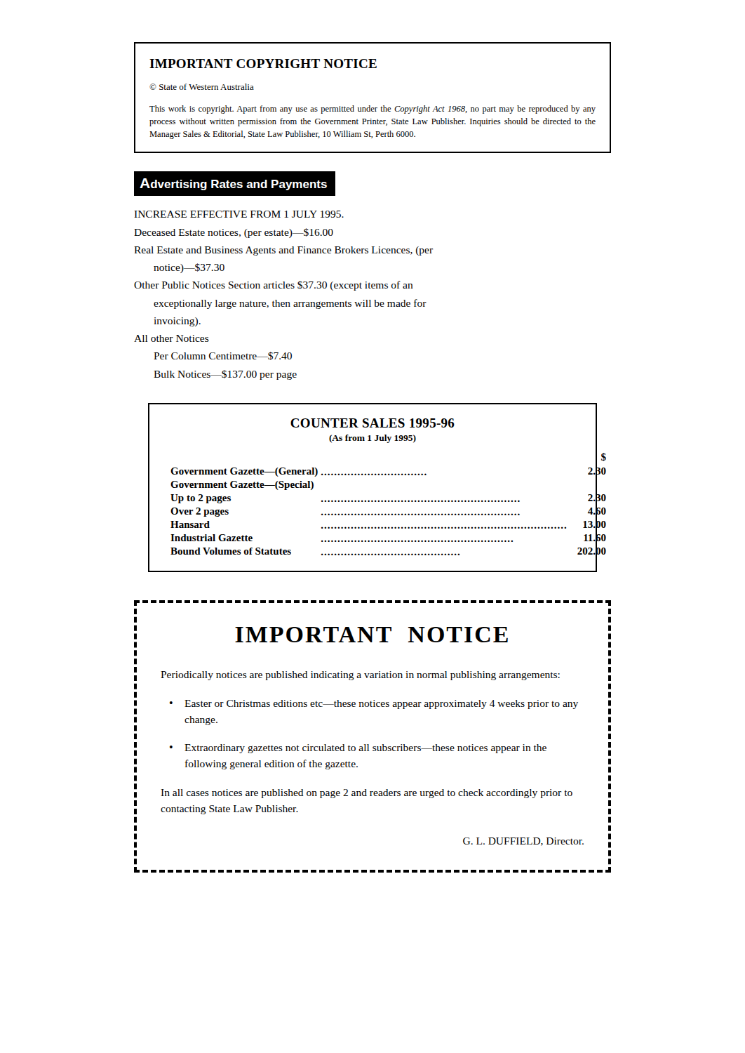IMPORTANT COPYRIGHT NOTICE
© State of Western Australia
This work is copyright. Apart from any use as permitted under the Copyright Act 1968, no part may be reproduced by any process without written permission from the Government Printer, State Law Publisher. Inquiries should be directed to the Manager Sales & Editorial, State Law Publisher, 10 William St, Perth 6000.
Advertising Rates and Payments
INCREASE EFFECTIVE FROM 1 JULY 1995.
Deceased Estate notices, (per estate)—$16.00
Real Estate and Business Agents and Finance Brokers Licences, (per
notice)—$37.30
Other Public Notices Section articles $37.30 (except items of an
exceptionally large nature, then arrangements will be made for
invoicing).
All other Notices
Per Column Centimetre—$7.40
Bulk Notices—$137.00 per page
COUNTER SALES 1995-96
(As from 1 July 1995)
| | | $ |
| Government Gazette—(General) | ................................ | 2.30 |
| Government Gazette—(Special) | | |
| Up to 2 pages | ............................................................ | 2.30 |
| Over 2 pages | ............................................................ | 4.60 |
| Hansard | .......................................................................... | 13.00 |
| Industrial Gazette | .......................................................... | 11.60 |
| Bound Volumes of Statutes | .......................................... | 202.00 |
IMPORTANT NOTICE
Periodically notices are published indicating a variation in normal publishing arrangements:
Easter or Christmas editions etc—these notices appear approximately 4 weeks prior to any change.
Extraordinary gazettes not circulated to all subscribers—these notices appear in the following general edition of the gazette.
In all cases notices are published on page 2 and readers are urged to check accordingly prior to contacting State Law Publisher.
G. L. DUFFIELD, Director.